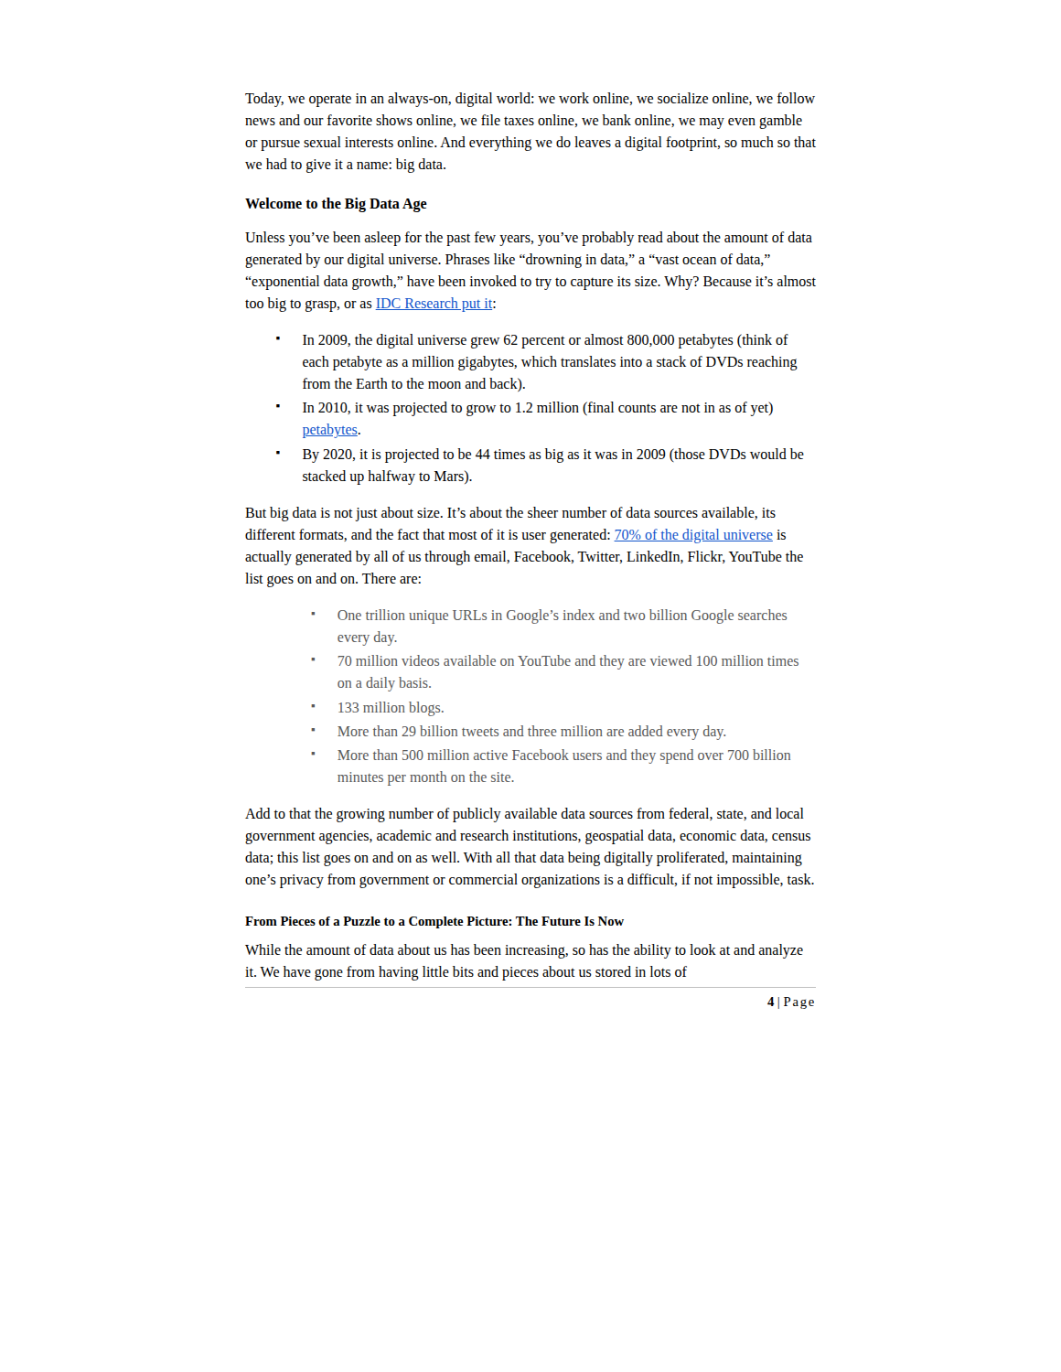Today, we operate in an always-on, digital world: we work online, we socialize online, we follow news and our favorite shows online, we file taxes online, we bank online, we may even gamble or pursue sexual interests online. And everything we do leaves a digital footprint, so much so that we had to give it a name: big data.
Welcome to the Big Data Age
Unless you’ve been asleep for the past few years, you’ve probably read about the amount of data generated by our digital universe. Phrases like “drowning in data,” a “vast ocean of data,” “exponential data growth,” have been invoked to try to capture its size. Why? Because it’s almost too big to grasp, or as IDC Research put it:
In 2009, the digital universe grew 62 percent or almost 800,000 petabytes (think of each petabyte as a million gigabytes, which translates into a stack of DVDs reaching from the Earth to the moon and back).
In 2010, it was projected to grow to 1.2 million (final counts are not in as of yet) petabytes.
By 2020, it is projected to be 44 times as big as it was in 2009 (those DVDs would be stacked up halfway to Mars).
But big data is not just about size. It’s about the sheer number of data sources available, its different formats, and the fact that most of it is user generated: 70% of the digital universe is actually generated by all of us through email, Facebook, Twitter, LinkedIn, Flickr, YouTube the list goes on and on. There are:
One trillion unique URLs in Google’s index and two billion Google searches every day.
70 million videos available on YouTube and they are viewed 100 million times on a daily basis.
133 million blogs.
More than 29 billion tweets and three million are added every day.
More than 500 million active Facebook users and they spend over 700 billion minutes per month on the site.
Add to that the growing number of publicly available data sources from federal, state, and local government agencies, academic and research institutions, geospatial data, economic data, census data; this list goes on and on as well. With all that data being digitally proliferated, maintaining one’s privacy from government or commercial organizations is a difficult, if not impossible, task.
From Pieces of a Puzzle to a Complete Picture: The Future Is Now
While the amount of data about us has been increasing, so has the ability to look at and analyze it. We have gone from having little bits and pieces about us stored in lots of
4 | Page